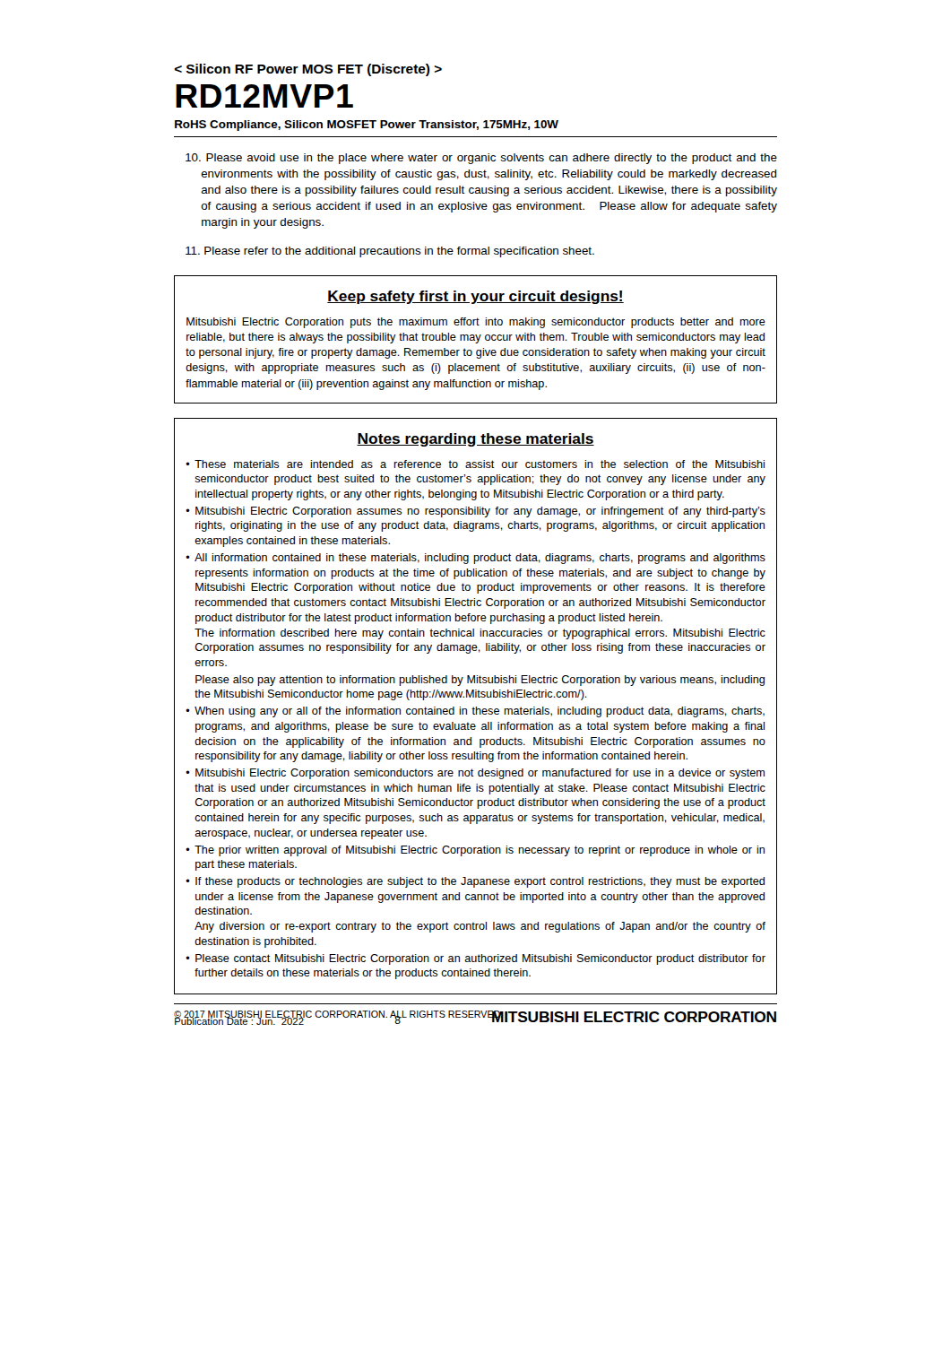< Silicon RF Power MOS FET (Discrete) >
RD12MVP1
RoHS Compliance, Silicon MOSFET Power Transistor, 175MHz, 10W
10. Please avoid use in the place where water or organic solvents can adhere directly to the product and the environments with the possibility of caustic gas, dust, salinity, etc. Reliability could be markedly decreased and also there is a possibility failures could result causing a serious accident. Likewise, there is a possibility of causing a serious accident if used in an explosive gas environment. Please allow for adequate safety margin in your designs.
11. Please refer to the additional precautions in the formal specification sheet.
Keep safety first in your circuit designs!
Mitsubishi Electric Corporation puts the maximum effort into making semiconductor products better and more reliable, but there is always the possibility that trouble may occur with them. Trouble with semiconductors may lead to personal injury, fire or property damage. Remember to give due consideration to safety when making your circuit designs, with appropriate measures such as (i) placement of substitutive, auxiliary circuits, (ii) use of non-flammable material or (iii) prevention against any malfunction or mishap.
Notes regarding these materials
These materials are intended as a reference to assist our customers in the selection of the Mitsubishi semiconductor product best suited to the customer’s application; they do not convey any license under any intellectual property rights, or any other rights, belonging to Mitsubishi Electric Corporation or a third party.
Mitsubishi Electric Corporation assumes no responsibility for any damage, or infringement of any third-party’s rights, originating in the use of any product data, diagrams, charts, programs, algorithms, or circuit application examples contained in these materials.
All information contained in these materials, including product data, diagrams, charts, programs and algorithms represents information on products at the time of publication of these materials, and are subject to change by Mitsubishi Electric Corporation without notice due to product improvements or other reasons. It is therefore recommended that customers contact Mitsubishi Electric Corporation or an authorized Mitsubishi Semiconductor product distributor for the latest product information before purchasing a product listed herein.
The information described here may contain technical inaccuracies or typographical errors. Mitsubishi Electric Corporation assumes no responsibility for any damage, liability, or other loss rising from these inaccuracies or errors.
Please also pay attention to information published by Mitsubishi Electric Corporation by various means, including the Mitsubishi Semiconductor home page (http://www.MitsubishiElectric.com/).
When using any or all of the information contained in these materials, including product data, diagrams, charts, programs, and algorithms, please be sure to evaluate all information as a total system before making a final decision on the applicability of the information and products. Mitsubishi Electric Corporation assumes no responsibility for any damage, liability or other loss resulting from the information contained herein.
Mitsubishi Electric Corporation semiconductors are not designed or manufactured for use in a device or system that is used under circumstances in which human life is potentially at stake. Please contact Mitsubishi Electric Corporation or an authorized Mitsubishi Semiconductor product distributor when considering the use of a product contained herein for any specific purposes, such as apparatus or systems for transportation, vehicular, medical, aerospace, nuclear, or undersea repeater use.
The prior written approval of Mitsubishi Electric Corporation is necessary to reprint or reproduce in whole or in part these materials.
If these products or technologies are subject to the Japanese export control restrictions, they must be exported under a license from the Japanese government and cannot be imported into a country other than the approved destination.
Any diversion or re-export contrary to the export control laws and regulations of Japan and/or the country of destination is prohibited.
Please contact Mitsubishi Electric Corporation or an authorized Mitsubishi Semiconductor product distributor for further details on these materials or the products contained therein.
© 2017 MITSUBISHI ELECTRIC CORPORATION. ALL RIGHTS RESERVED.
Publication Date : Jun. 2022
8
MITSUBISHI ELECTRIC CORPORATION